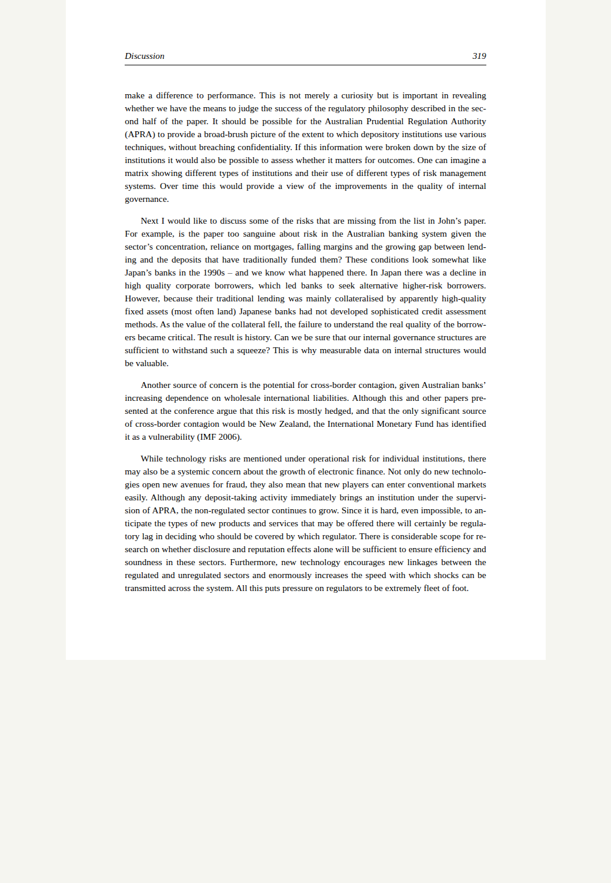Discussion 319
make a difference to performance. This is not merely a curiosity but is important in revealing whether we have the means to judge the success of the regulatory philosophy described in the second half of the paper. It should be possible for the Australian Prudential Regulation Authority (APRA) to provide a broad-brush picture of the extent to which depository institutions use various techniques, without breaching confidentiality. If this information were broken down by the size of institutions it would also be possible to assess whether it matters for outcomes. One can imagine a matrix showing different types of institutions and their use of different types of risk management systems. Over time this would provide a view of the improvements in the quality of internal governance.
Next I would like to discuss some of the risks that are missing from the list in John’s paper. For example, is the paper too sanguine about risk in the Australian banking system given the sector’s concentration, reliance on mortgages, falling margins and the growing gap between lending and the deposits that have traditionally funded them? These conditions look somewhat like Japan’s banks in the 1990s – and we know what happened there. In Japan there was a decline in high quality corporate borrowers, which led banks to seek alternative higher-risk borrowers. However, because their traditional lending was mainly collateralised by apparently high-quality fixed assets (most often land) Japanese banks had not developed sophisticated credit assessment methods. As the value of the collateral fell, the failure to understand the real quality of the borrowers became critical. The result is history. Can we be sure that our internal governance structures are sufficient to withstand such a squeeze? This is why measurable data on internal structures would be valuable.
Another source of concern is the potential for cross-border contagion, given Australian banks’ increasing dependence on wholesale international liabilities. Although this and other papers presented at the conference argue that this risk is mostly hedged, and that the only significant source of cross-border contagion would be New Zealand, the International Monetary Fund has identified it as a vulnerability (IMF 2006).
While technology risks are mentioned under operational risk for individual institutions, there may also be a systemic concern about the growth of electronic finance. Not only do new technologies open new avenues for fraud, they also mean that new players can enter conventional markets easily. Although any deposit-taking activity immediately brings an institution under the supervision of APRA, the non-regulated sector continues to grow. Since it is hard, even impossible, to anticipate the types of new products and services that may be offered there will certainly be regulatory lag in deciding who should be covered by which regulator. There is considerable scope for research on whether disclosure and reputation effects alone will be sufficient to ensure efficiency and soundness in these sectors. Furthermore, new technology encourages new linkages between the regulated and unregulated sectors and enormously increases the speed with which shocks can be transmitted across the system. All this puts pressure on regulators to be extremely fleet of foot.